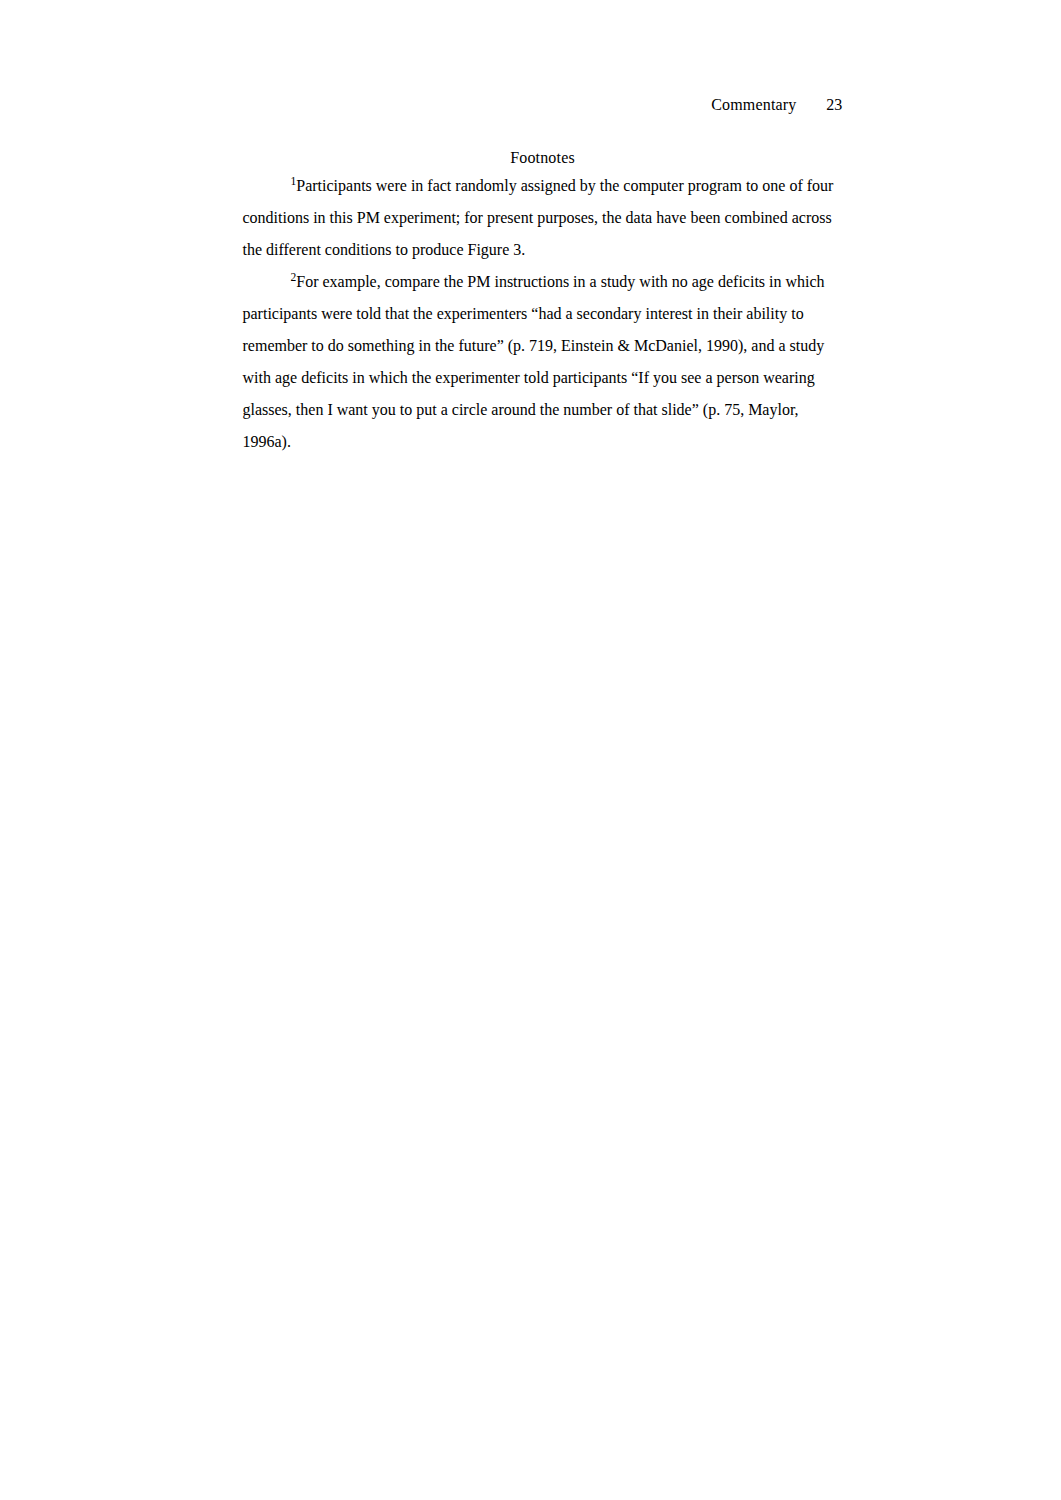Commentary 23
Footnotes
1Participants were in fact randomly assigned by the computer program to one of four conditions in this PM experiment; for present purposes, the data have been combined across the different conditions to produce Figure 3.
2For example, compare the PM instructions in a study with no age deficits in which participants were told that the experimenters “had a secondary interest in their ability to remember to do something in the future” (p. 719, Einstein & McDaniel, 1990), and a study with age deficits in which the experimenter told participants “If you see a person wearing glasses, then I want you to put a circle around the number of that slide” (p. 75, Maylor, 1996a).